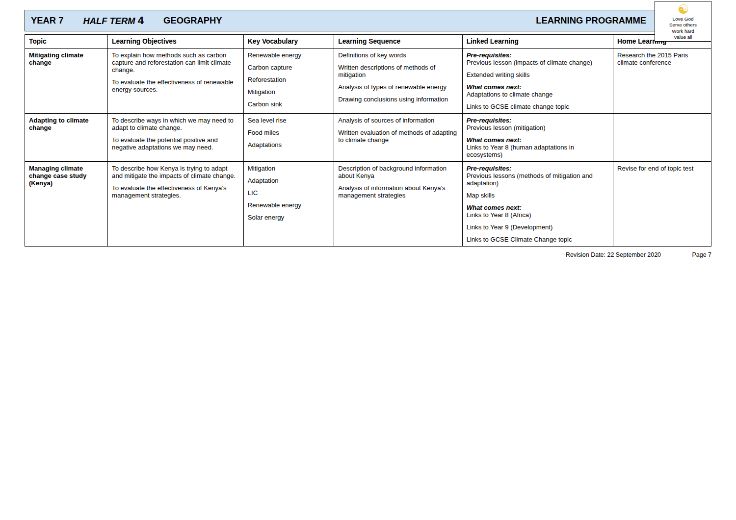YEAR 7 HALF TERM 4 GEOGRAPHY LEARNING PROGRAMME
☯ Love God
Serve others
Work hard
Value all
| Topic | Learning Objectives | Key Vocabulary | Learning Sequence | Linked Learning | Home Learning |
| --- | --- | --- | --- | --- | --- |
| Mitigating climate change | To explain how methods such as carbon capture and reforestation can limit climate change. To evaluate the effectiveness of renewable energy sources. | Renewable energy Carbon capture Reforestation Mitigation Carbon sink | Definitions of key words Written descriptions of methods of mitigation Analysis of types of renewable energy Drawing conclusions using information | Pre-requisites: Previous lesson (impacts of climate change) Extended writing skills What comes next: Adaptations to climate change Links to GCSE climate change topic | Research the 2015 Paris climate conference |
| Adapting to climate change | To describe ways in which we may need to adapt to climate change. To evaluate the potential positive and negative adaptations we may need. | Sea level rise Food miles Adaptations | Analysis of sources of information Written evaluation of methods of adapting to climate change | Pre-requisites: Previous lesson (mitigation) What comes next: Links to Year 8 (human adaptations in ecosystems) | |
| Managing climate change case study (Kenya) | To describe how Kenya is trying to adapt and mitigate the impacts of climate change. To evaluate the effectiveness of Kenya’s management strategies. | Mitigation Adaptation LIC Renewable energy Solar energy | Description of background information about Kenya Analysis of information about Kenya’s management strategies | Pre-requisites: Previous lessons (methods of mitigation and adaptation) Map skills What comes next: Links to Year 8 (Africa) Links to Year 9 (Development) Links to GCSE Climate Change topic | Revise for end of topic test |
Revision Date: 22 September 2020 Page 7